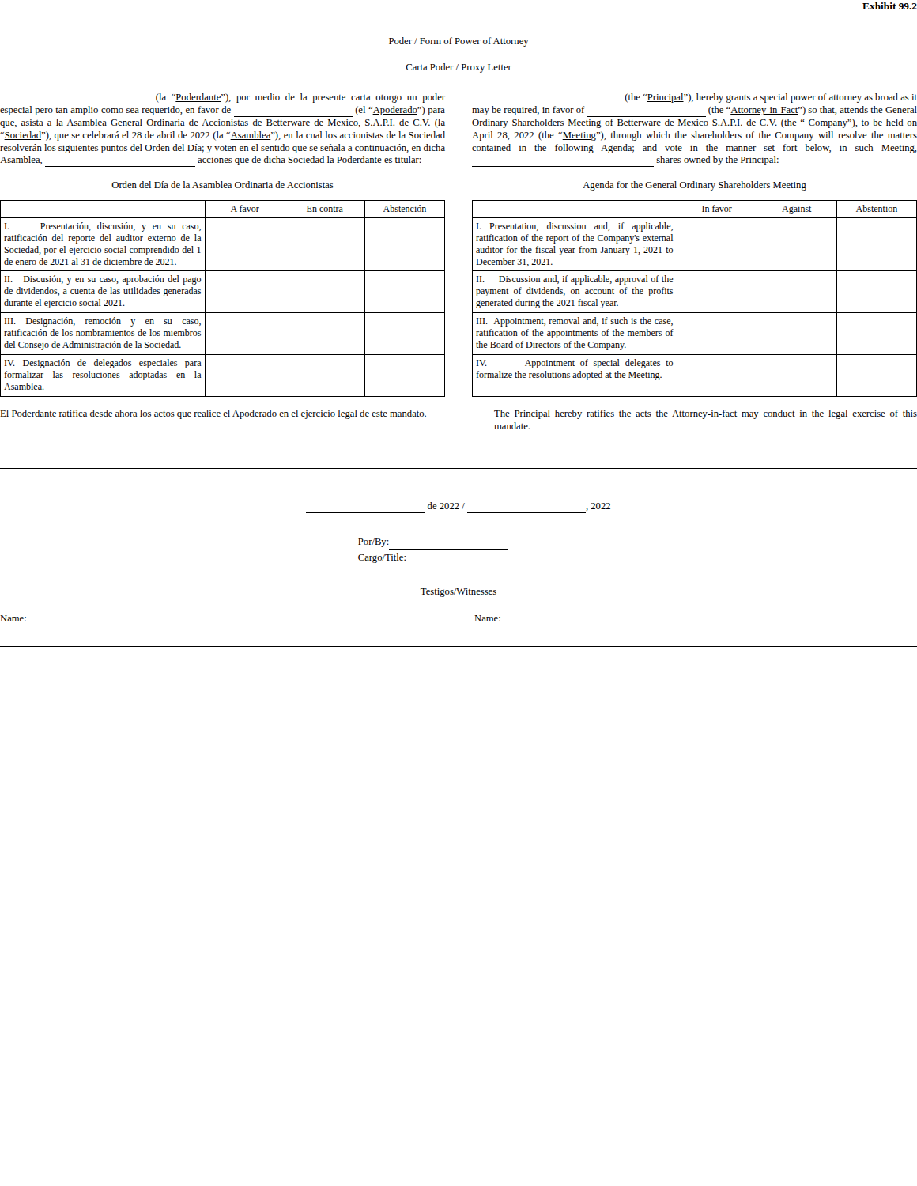Exhibit 99.2
Poder / Form of Power of Attorney
Carta Poder / Proxy Letter
(la “Poderdante”), por medio de la presente carta otorgo un poder especial pero tan amplio como sea requerido, en favor de (el “Apoderado”) para que, asista a la Asamblea General Ordinaria de Accionistas de Betterware de Mexico, S.A.P.I. de C.V. (la “Sociedad”), que se celebrará el 28 de abril de 2022 (la “Asamblea”), en la cual los accionistas de la Sociedad resolverán los siguientes puntos del Orden del Día; y voten en el sentido que se señala a continuación, en dicha Asamblea, acciones que de dicha Sociedad la Poderdante es titular:
Orden del Día de la Asamblea Ordinaria de Accionistas
| | A favor | En contra | Abstención |
| --- | --- | --- | --- |
| I. Presentación, discusión, y en su caso, ratificación del reporte del auditor externo de la Sociedad, por el ejercicio social comprendido del 1 de enero de 2021 al 31 de diciembre de 2021. | | | |
| II. Discusión, y en su caso, aprobación del pago de dividendos, a cuenta de las utilidades generadas durante el ejercicio social 2021. | | | |
| III. Designación, remoción y en su caso, ratificación de los nombramientos de los miembros del Consejo de Administración de la Sociedad. | | | |
| IV. Designación de delegados especiales para formalizar las resoluciones adoptadas en la Asamblea. | | | |
El Poderdante ratifica desde ahora los actos que realice el Apoderado en el ejercicio legal de este mandato.
(the “Principal”), hereby grants a special power of attorney as broad as it may be required, in favor of (the “Attorney-in-Fact”) so that, attends the General Ordinary Shareholders Meeting of Betterware de Mexico S.A.P.I. de C.V. (the “ Company”), to be held on April 28, 2022 (the “Meeting”), through which the shareholders of the Company will resolve the matters contained in the following Agenda; and vote in the manner set fort below, in such Meeting, shares owned by the Principal:
Agenda for the General Ordinary Shareholders Meeting
| | In favor | Against | Abstention |
| --- | --- | --- | --- |
| I. Presentation, discussion and, if applicable, ratification of the report of the Company's external auditor for the fiscal year from January 1, 2021 to December 31, 2021. | | | |
| II. Discussion and, if applicable, approval of the payment of dividends, on account of the profits generated during the 2021 fiscal year. | | | |
| III. Appointment, removal and, if such is the case, ratification of the appointments of the members of the Board of Directors of the Company. | | | |
| IV. Appointment of special delegates to formalize the resolutions adopted at the Meeting. | | | |
The Principal hereby ratifies the acts the Attorney-in-fact may conduct in the legal exercise of this mandate.
de 2022 / , 2022
Por/By:
Cargo/Title:
Testigos/Witnesses
Name:
Name: